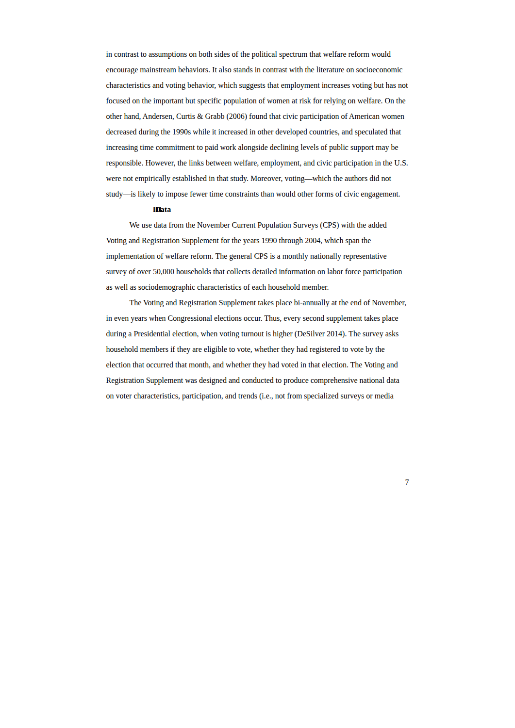in contrast to assumptions on both sides of the political spectrum that welfare reform would encourage mainstream behaviors. It also stands in contrast with the literature on socioeconomic characteristics and voting behavior, which suggests that employment increases voting but has not focused on the important but specific population of women at risk for relying on welfare. On the other hand, Andersen, Curtis & Grabb (2006) found that civic participation of American women decreased during the 1990s while it increased in other developed countries, and speculated that increasing time commitment to paid work alongside declining levels of public support may be responsible. However, the links between welfare, employment, and civic participation in the U.S. were not empirically established in that study. Moreover, voting—which the authors did not study—is likely to impose fewer time constraints than would other forms of civic engagement.
III. Data
We use data from the November Current Population Surveys (CPS) with the added Voting and Registration Supplement for the years 1990 through 2004, which span the implementation of welfare reform. The general CPS is a monthly nationally representative survey of over 50,000 households that collects detailed information on labor force participation as well as sociodemographic characteristics of each household member.
The Voting and Registration Supplement takes place bi-annually at the end of November, in even years when Congressional elections occur. Thus, every second supplement takes place during a Presidential election, when voting turnout is higher (DeSilver 2014). The survey asks household members if they are eligible to vote, whether they had registered to vote by the election that occurred that month, and whether they had voted in that election. The Voting and Registration Supplement was designed and conducted to produce comprehensive national data on voter characteristics, participation, and trends (i.e., not from specialized surveys or media
7